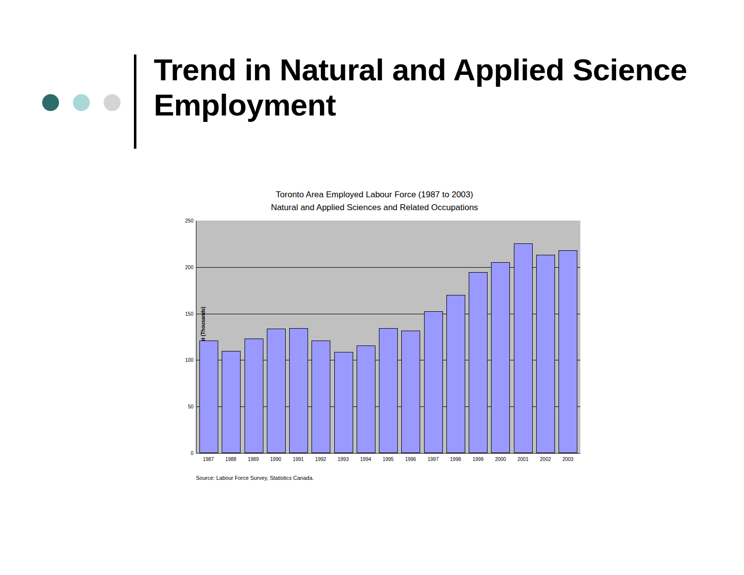Trend in Natural and Applied Science Employment
Toronto Area Employed Labour Force (1987 to 2003)
Natural and Applied Sciences and Related Occupations
Employment (Thousands)
250 200 150 100 50 0
1987 1988 1989 1990 1991 1992 1993 1994 1995 1996 1997 1998 1999 2000 2001 2002 2003
Source: Labour Force Survey, Statistics Canada.